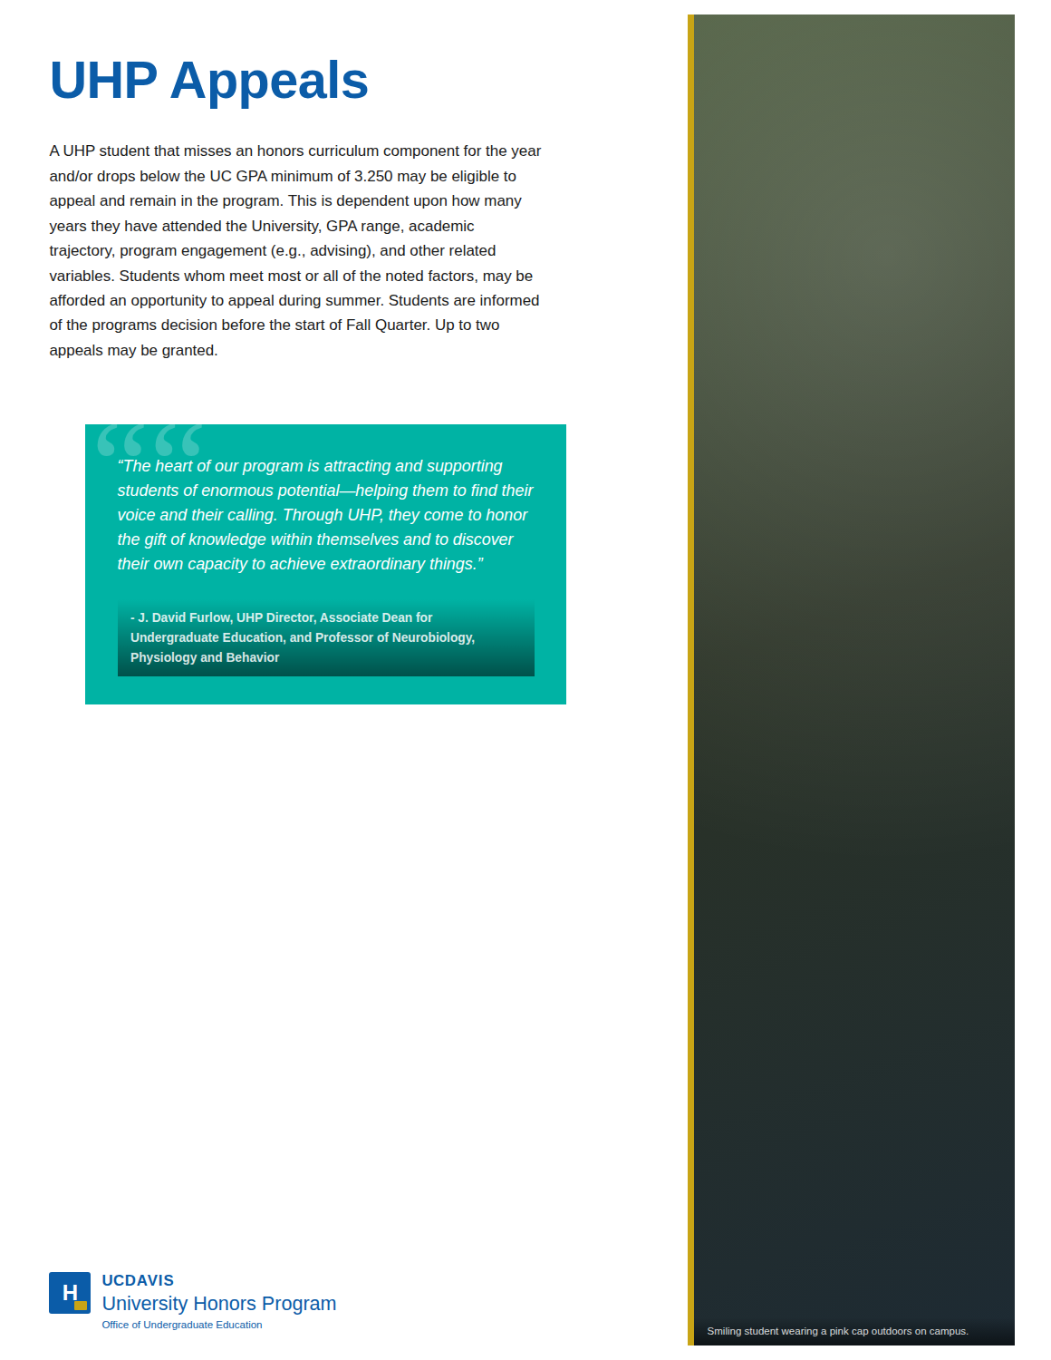UHP Appeals
A UHP student that misses an honors curriculum component for the year and/or drops below the UC GPA minimum of 3.250 may be eligible to appeal and remain in the program. This is dependent upon how many years they have attended the University, GPA range, academic trajectory, program engagement (e.g., advising), and other related variables. Students whom meet most or all of the noted factors, may be afforded an opportunity to appeal during summer. Students are informed of the programs decision before the start of Fall Quarter. Up to two appeals may be granted.
“The heart of our program is attracting and supporting students of enormous potential—helping them to find their voice and their calling. Through UHP, they come to honor the gift of knowledge within themselves and to discover their own capacity to achieve extraordinary things.”
- J. David Furlow, UHP Director, Associate Dean for Undergraduate Education, and Professor of Neurobiology, Physiology and Behavior
H
UCDAVIS University Honors Program Office of Undergraduate Education
Smiling student wearing a pink cap outdoors on campus.